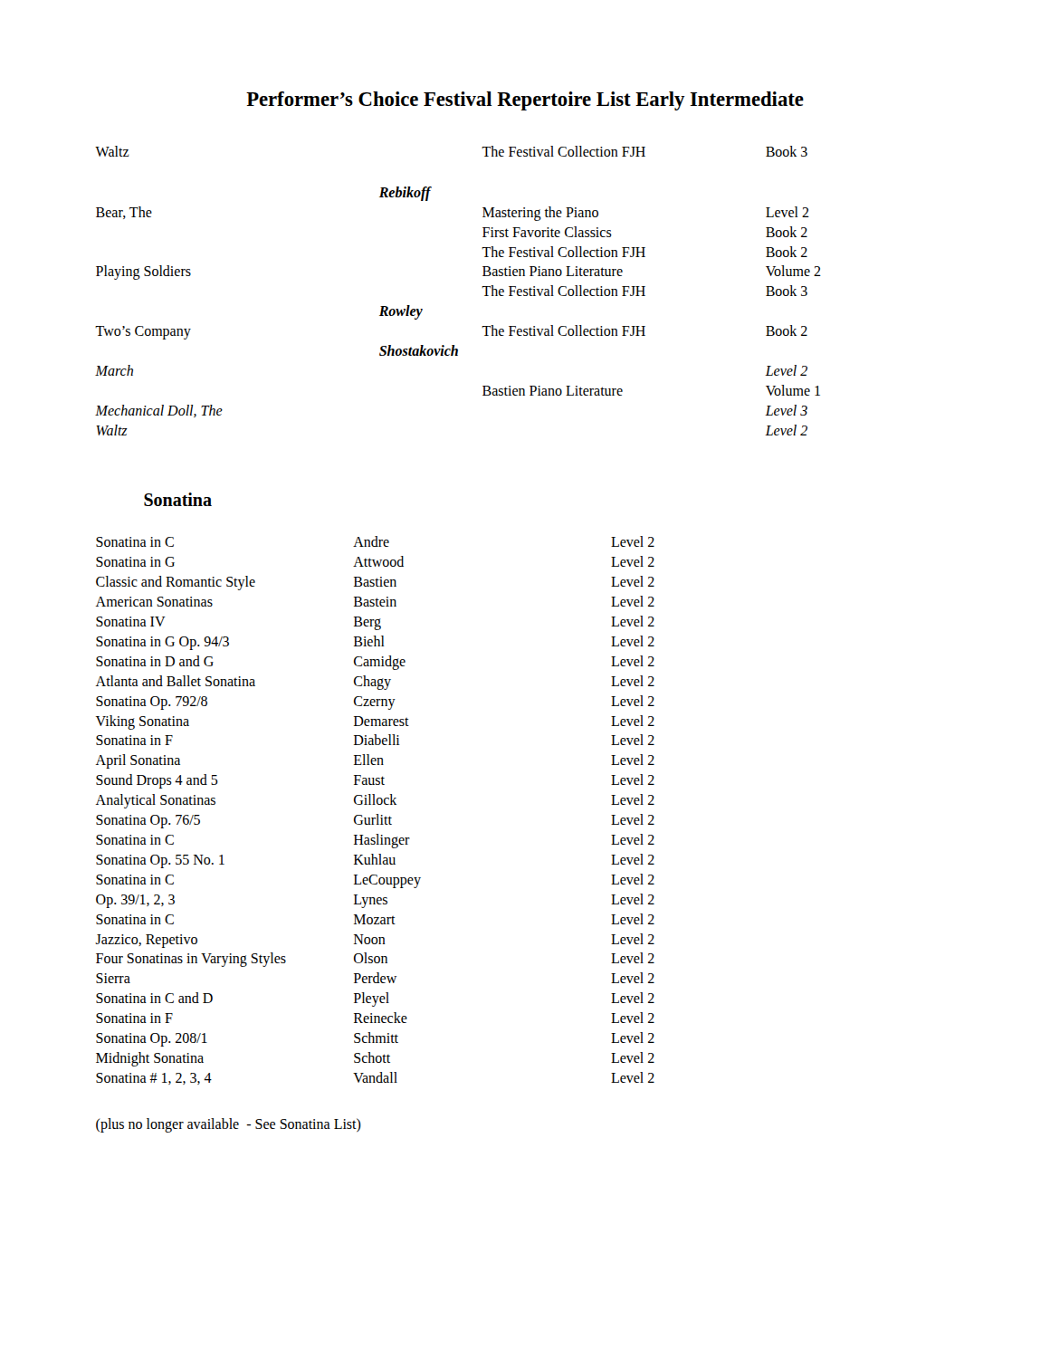Performer’s Choice Festival Repertoire List Early Intermediate
| Waltz | | The Festival Collection FJH | Book 3 |
| | Rebikoff | | |
| Bear, The | | Mastering the Piano | Level 2 |
| | | First Favorite Classics | Book 2 |
| | | The Festival Collection FJH | Book 2 |
| Playing Soldiers | | Bastien Piano Literature | Volume 2 |
| | | The Festival Collection FJH | Book 3 |
| | Rowley | | |
| Two’s Company | | The Festival Collection FJH | Book 2 |
| | Shostakovich | | |
| March | | | Level 2 |
| | | Bastien Piano Literature | Volume 1 |
| Mechanical Doll, The | | | Level 3 |
| Waltz | | | Level 2 |
Sonatina
| Sonatina in C | Andre | Level 2 |
| Sonatina in G | Attwood | Level 2 |
| Classic and Romantic Style | Bastien | Level 2 |
| American Sonatinas | Bastein | Level 2 |
| Sonatina IV | Berg | Level 2 |
| Sonatina in G Op. 94/3 | Biehl | Level 2 |
| Sonatina in D and G | Camidge | Level 2 |
| Atlanta and Ballet Sonatina | Chagy | Level 2 |
| Sonatina Op. 792/8 | Czerny | Level 2 |
| Viking Sonatina | Demarest | Level 2 |
| Sonatina in F | Diabelli | Level 2 |
| April Sonatina | Ellen | Level 2 |
| Sound Drops 4 and 5 | Faust | Level 2 |
| Analytical Sonatinas | Gillock | Level 2 |
| Sonatina Op. 76/5 | Gurlitt | Level 2 |
| Sonatina in C | Haslinger | Level 2 |
| Sonatina Op. 55 No. 1 | Kuhlau | Level 2 |
| Sonatina in C | LeCouppey | Level 2 |
| Op. 39/1, 2, 3 | Lynes | Level 2 |
| Sonatina in C | Mozart | Level 2 |
| Jazzico, Repetivo | Noon | Level 2 |
| Four Sonatinas in Varying Styles | Olson | Level 2 |
| Sierra | Perdew | Level 2 |
| Sonatina in C and D | Pleyel | Level 2 |
| Sonatina in F | Reinecke | Level 2 |
| Sonatina Op. 208/1 | Schmitt | Level 2 |
| Midnight Sonatina | Schott | Level 2 |
| Sonatina # 1, 2, 3, 4 | Vandall | Level 2 |
(plus no longer available - See Sonatina List)